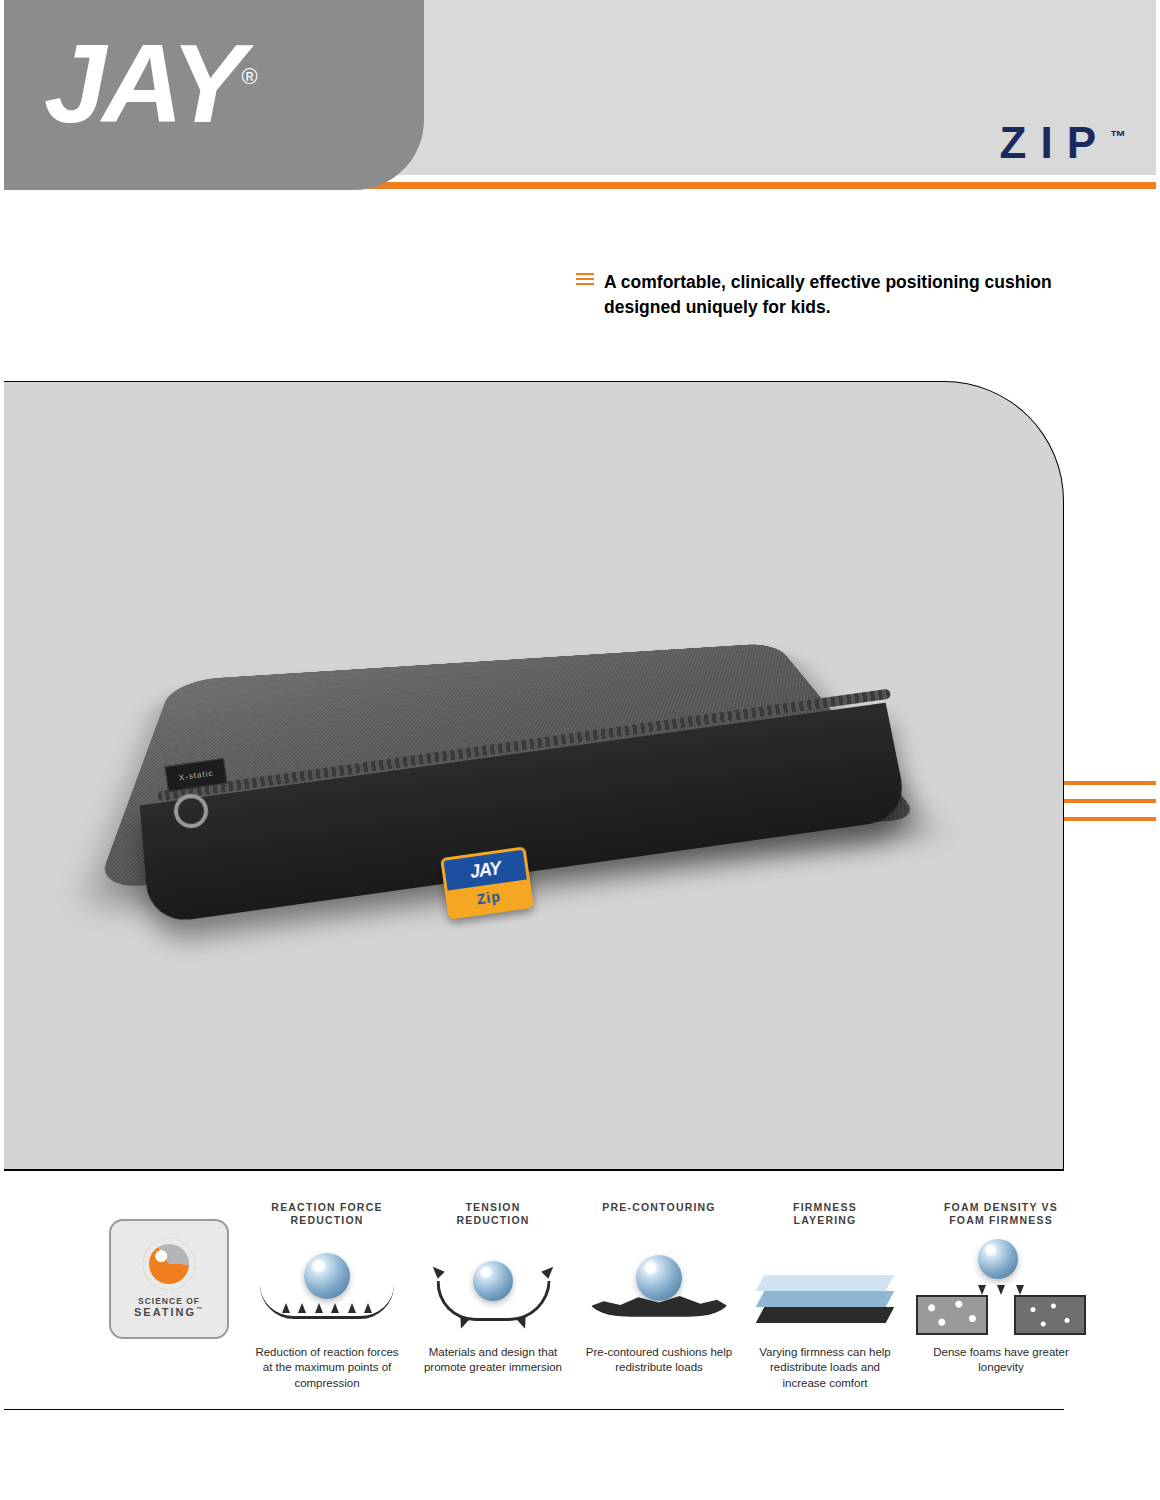JAY®
ZIP™
A comfortable, clinically effective positioning cushion designed uniquely for kids.
X-static
JAY
Zip
Science of Seating™
Reaction Force
Reduction
Reduction of reaction forces at the maximum points of compression
Tension
Reduction
Materials and design that promote greater immersion
Pre-contouring
Pre-contoured cushions help redistribute loads
Firmness
Layering
Varying firmness can help redistribute loads and increase comfort
Foam Density vs
Foam Firmness
Dense foams have greater longevity